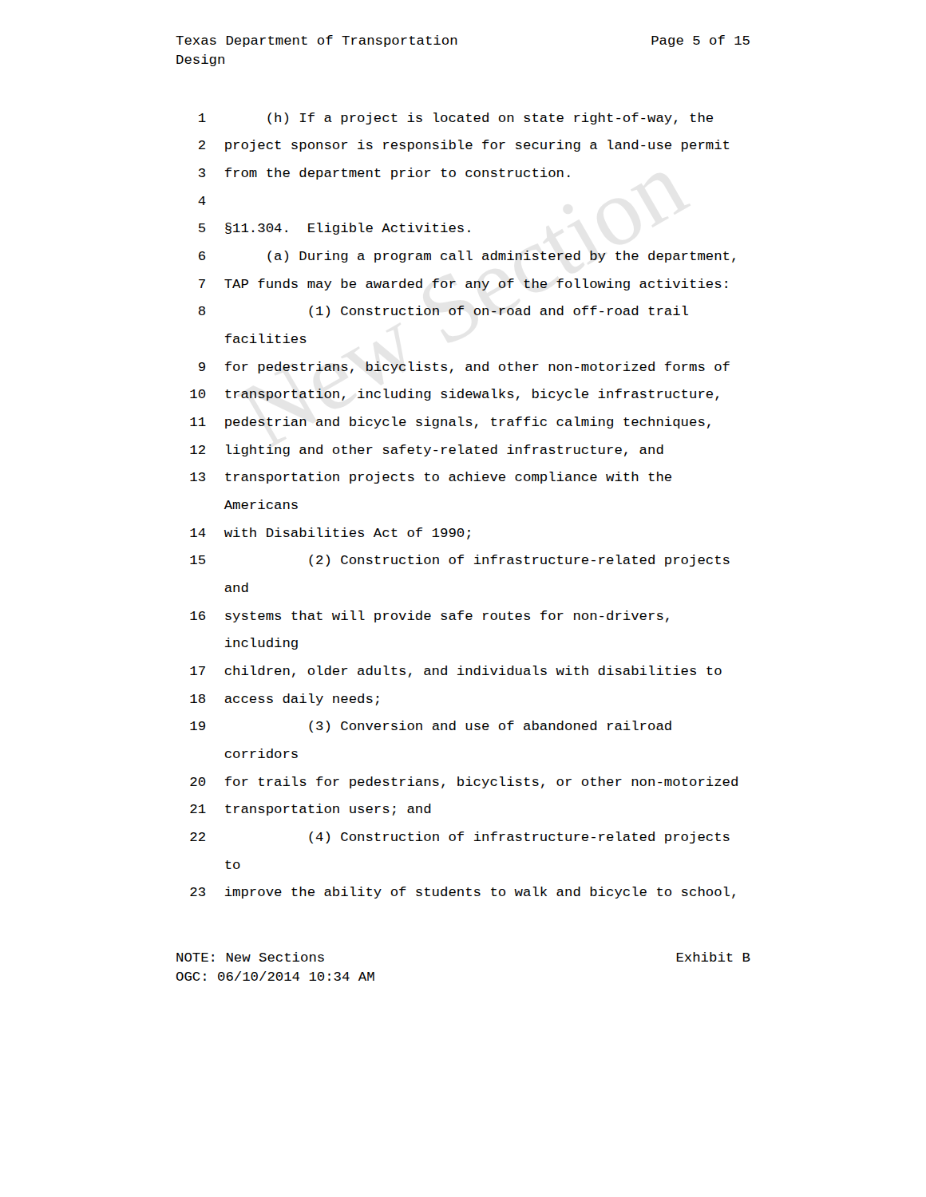Texas Department of Transportation Design
Page 5 of 15
New Section
(h) If a project is located on state right-of-way, the
project sponsor is responsible for securing a land-use permit
from the department prior to construction.
§11.304. Eligible Activities.
(a) During a program call administered by the department,
TAP funds may be awarded for any of the following activities:
(1) Construction of on-road and off-road trail facilities
for pedestrians, bicyclists, and other non-motorized forms of
transportation, including sidewalks, bicycle infrastructure,
pedestrian and bicycle signals, traffic calming techniques,
lighting and other safety-related infrastructure, and
transportation projects to achieve compliance with the Americans
with Disabilities Act of 1990;
(2) Construction of infrastructure-related projects and
systems that will provide safe routes for non-drivers, including
children, older adults, and individuals with disabilities to
access daily needs;
(3) Conversion and use of abandoned railroad corridors
for trails for pedestrians, bicyclists, or other non-motorized
transportation users; and
(4) Construction of infrastructure-related projects to
improve the ability of students to walk and bicycle to school,
NOTE: New Sections OGC: 06/10/2014 10:34 AM
Exhibit B